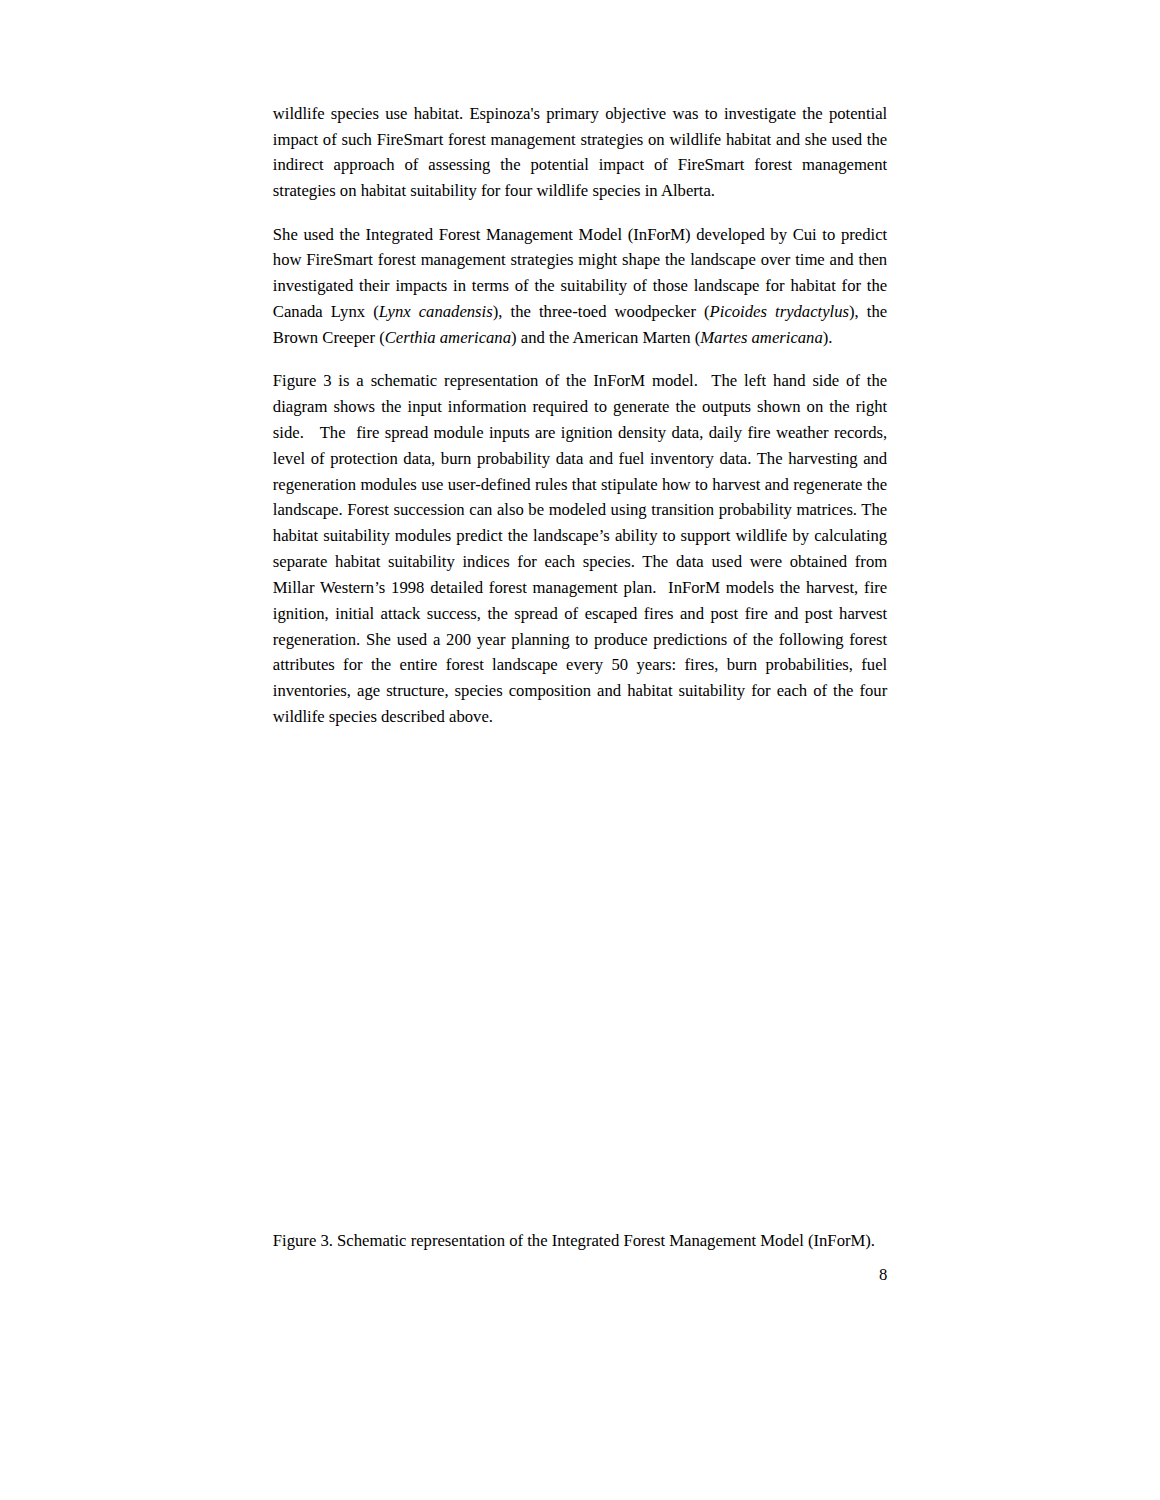wildlife species use habitat. Espinoza's primary objective was to investigate the potential impact of such FireSmart forest management strategies on wildlife habitat and she used the indirect approach of assessing the potential impact of FireSmart forest management strategies on habitat suitability for four wildlife species in Alberta.
She used the Integrated Forest Management Model (InForM) developed by Cui to predict how FireSmart forest management strategies might shape the landscape over time and then investigated their impacts in terms of the suitability of those landscape for habitat for the Canada Lynx (Lynx canadensis), the three-toed woodpecker (Picoides trydactylus), the Brown Creeper (Certhia americana) and the American Marten (Martes americana).
Figure 3 is a schematic representation of the InForM model. The left hand side of the diagram shows the input information required to generate the outputs shown on the right side. The fire spread module inputs are ignition density data, daily fire weather records, level of protection data, burn probability data and fuel inventory data. The harvesting and regeneration modules use user-defined rules that stipulate how to harvest and regenerate the landscape. Forest succession can also be modeled using transition probability matrices. The habitat suitability modules predict the landscape’s ability to support wildlife by calculating separate habitat suitability indices for each species. The data used were obtained from Millar Western’s 1998 detailed forest management plan. InForM models the harvest, fire ignition, initial attack success, the spread of escaped fires and post fire and post harvest regeneration. She used a 200 year planning to produce predictions of the following forest attributes for the entire forest landscape every 50 years: fires, burn probabilities, fuel inventories, age structure, species composition and habitat suitability for each of the four wildlife species described above.
Figure 3. Schematic representation of the Integrated Forest Management Model (InForM).
8